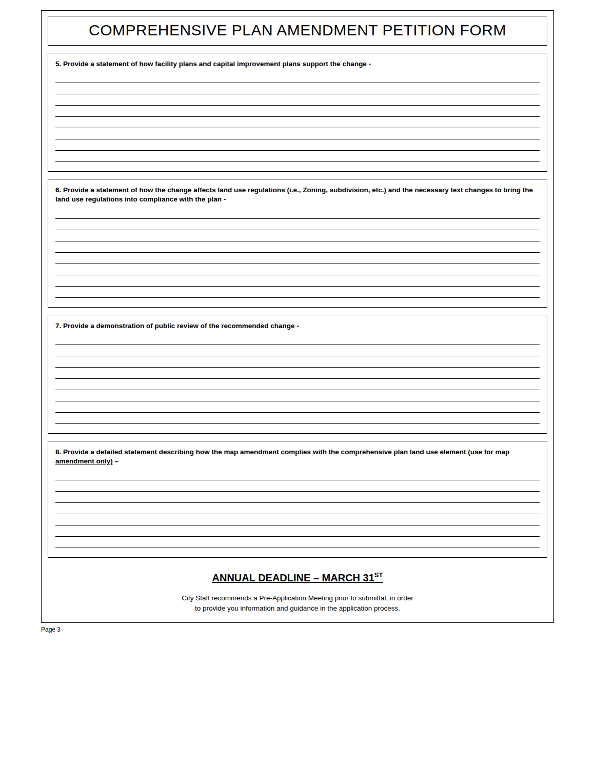COMPREHENSIVE PLAN AMENDMENT PETITION FORM
5. Provide a statement of how facility plans and capital improvement plans support the change -
6. Provide a statement of how the change affects land use regulations (i.e., Zoning, subdivision, etc.) and the necessary text changes to bring the land use regulations into compliance with the plan -
7. Provide a demonstration of public review of the recommended change -
8. Provide a detailed statement describing how the map amendment complies with the comprehensive plan land use element (use for map amendment only) –
ANNUAL DEADLINE – MARCH 31ST
City Staff recommends a Pre-Application Meeting prior to submittal, in order
to provide you information and guidance in the application process.
Page 3